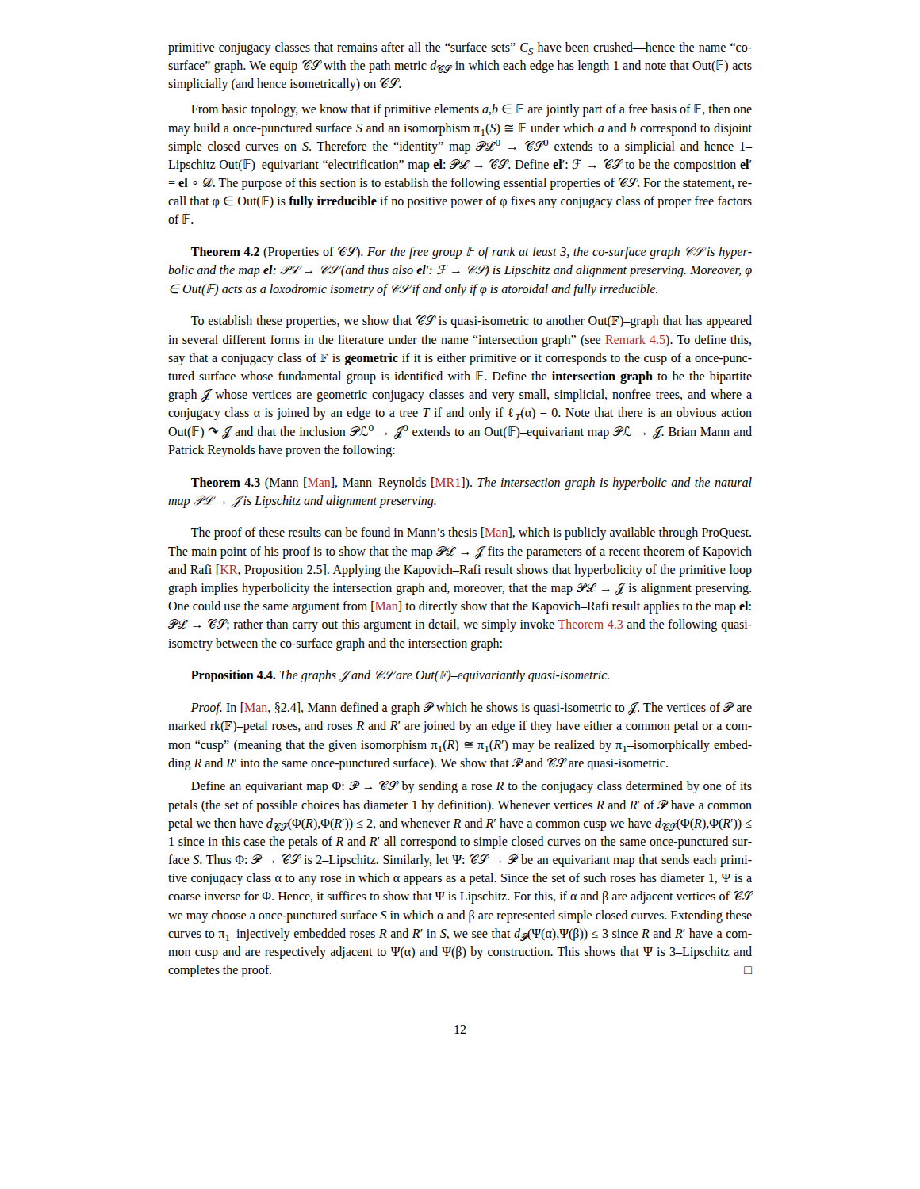primitive conjugacy classes that remains after all the “surface sets” CS have been crushed—hence the name “co-surface” graph. We equip 𝒞𝒮 with the path metric d𝒞𝒮 in which each edge has length 1 and note that Out(𝔽) acts simplicially (and hence isometrically) on 𝒞𝒮.
From basic topology, we know that if primitive elements a,b ∈ 𝔽 are jointly part of a free basis of 𝔽, then one may build a once-punctured surface S and an isomorphism π1(S) ≅ 𝔽 under which a and b correspond to disjoint simple closed curves on S. Therefore the “identity” map 𝒫ℒ0 → 𝒞𝒮0 extends to a simplicial and hence 1–Lipschitz Out(𝔽)–equivariant “electrification” map el: 𝒫ℒ → 𝒞𝒮. Define el′: ℱ → 𝒞𝒮 to be the composition el′ = el ∘ 𝒟. The purpose of this section is to establish the following essential properties of 𝒞𝒮. For the statement, recall that φ ∈ Out(𝔽) is fully irreducible if no positive power of φ fixes any conjugacy class of proper free factors of 𝔽.
Theorem 4.2 (Properties of 𝒞𝒮). For the free group 𝔽 of rank at least 3, the co-surface graph 𝒞𝒮 is hyperbolic and the map el: 𝒫ℒ → 𝒞𝒮 (and thus also el′: ℱ → 𝒞𝒮) is Lipschitz and alignment preserving. Moreover, φ ∈ Out(𝔽) acts as a loxodromic isometry of 𝒞𝒮 if and only if φ is atoroidal and fully irreducible.
To establish these properties, we show that 𝒞𝒮 is quasi-isometric to another Out(𝔽)–graph that has appeared in several different forms in the literature under the name “intersection graph” (see Remark 4.5). To define this, say that a conjugacy class of 𝔽 is geometric if it is either primitive or it corresponds to the cusp of a once-punctured surface whose fundamental group is identified with 𝔽. Define the intersection graph to be the bipartite graph 𝒥 whose vertices are geometric conjugacy classes and very small, simplicial, nonfree trees, and where a conjugacy class α is joined by an edge to a tree T if and only if ℓT(α) = 0. Note that there is an obvious action Out(𝔽) ↷ 𝒥 and that the inclusion 𝒫ℒ0 → 𝒥0 extends to an Out(𝔽)–equivariant map 𝒫ℒ → 𝒥. Brian Mann and Patrick Reynolds have proven the following:
Theorem 4.3 (Mann [Man], Mann–Reynolds [MR1]). The intersection graph is hyperbolic and the natural map 𝒫ℒ → 𝒥 is Lipschitz and alignment preserving.
The proof of these results can be found in Mann’s thesis [Man], which is publicly available through ProQuest. The main point of his proof is to show that the map 𝒫ℒ → 𝒥 fits the parameters of a recent theorem of Kapovich and Rafi [KR, Proposition 2.5]. Applying the Kapovich–Rafi result shows that hyperbolicity of the primitive loop graph implies hyperbolicity the intersection graph and, moreover, that the map 𝒫ℒ → 𝒥 is alignment preserving. One could use the same argument from [Man] to directly show that the Kapovich–Rafi result applies to the map el: 𝒫ℒ → 𝒞𝒮; rather than carry out this argument in detail, we simply invoke Theorem 4.3 and the following quasi-isometry between the co-surface graph and the intersection graph:
Proposition 4.4. The graphs 𝒥 and 𝒞𝒮 are Out(𝔽)–equivariantly quasi-isometric.
Proof. In [Man, §2.4], Mann defined a graph 𝒫̵ which he shows is quasi-isometric to 𝒥. The vertices of 𝒫̵ are marked rk(𝔽)–petal roses, and roses R and R′ are joined by an edge if they have either a common petal or a common “cusp” (meaning that the given isomorphism π1(R) ≅ π1(R′) may be realized by π1–isomorphically embedding R and R′ into the same once-punctured surface). We show that 𝒫̵ and 𝒞𝒮 are quasi-isometric.
Define an equivariant map Φ: 𝒫̵ → 𝒞𝒮 by sending a rose R to the conjugacy class determined by one of its petals (the set of possible choices has diameter 1 by definition). Whenever vertices R and R′ of 𝒫̵ have a common petal we then have d𝒞𝒮(Φ(R),Φ(R′)) ≤ 2, and whenever R and R′ have a common cusp we have d𝒞𝒮(Φ(R),Φ(R′)) ≤ 1 since in this case the petals of R and R′ all correspond to simple closed curves on the same once-punctured surface S. Thus Φ: 𝒫̵ → 𝒞𝒮 is 2–Lipschitz. Similarly, let Ψ: 𝒞𝒮 → 𝒫̵ be an equivariant map that sends each primitive conjugacy class α to any rose in which α appears as a petal. Since the set of such roses has diameter 1, Ψ is a coarse inverse for Φ. Hence, it suffices to show that Ψ is Lipschitz. For this, if α and β are adjacent vertices of 𝒞𝒮 we may choose a once-punctured surface S in which α and β are represented simple closed curves. Extending these curves to π1–injectively embedded roses R and R′ in S, we see that d𝒫̵(Ψ(α),Ψ(β)) ≤ 3 since R and R′ have a common cusp and are respectively adjacent to Ψ(α) and Ψ(β) by construction. This shows that Ψ is 3–Lipschitz and completes the proof. □
12